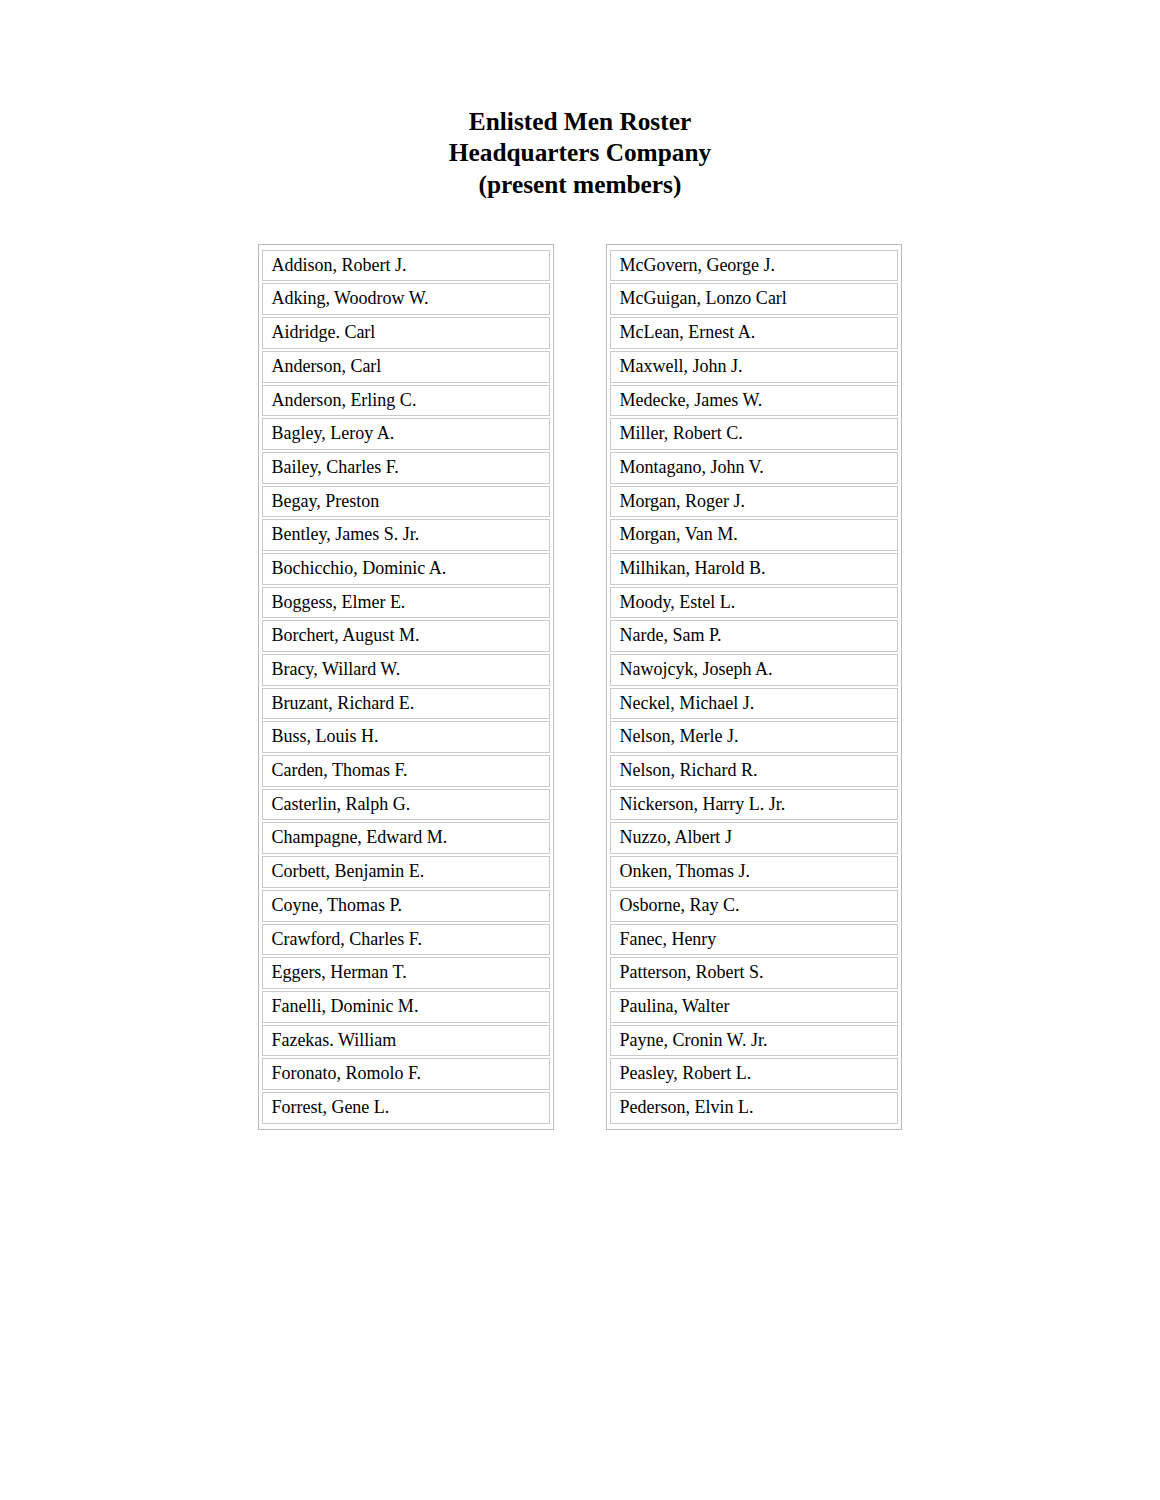Enlisted Men Roster
Headquarters Company
(present members)
| Addison, Robert J. |
| Adking, Woodrow W. |
| Aidridge. Carl |
| Anderson, Carl |
| Anderson, Erling C. |
| Bagley, Leroy A. |
| Bailey, Charles F. |
| Begay, Preston |
| Bentley, James S. Jr. |
| Bochicchio, Dominic A. |
| Boggess, Elmer E. |
| Borchert, August M. |
| Bracy, Willard W. |
| Bruzant, Richard E. |
| Buss, Louis H. |
| Carden, Thomas F. |
| Casterlin, Ralph G. |
| Champagne, Edward M. |
| Corbett, Benjamin E. |
| Coyne, Thomas P. |
| Crawford, Charles F. |
| Eggers, Herman T. |
| Fanelli, Dominic M. |
| Fazekas. William |
| Foronato, Romolo F. |
| Forrest, Gene L. |
| McGovern, George J. |
| McGuigan, Lonzo Carl |
| McLean, Ernest A. |
| Maxwell, John J. |
| Medecke, James W. |
| Miller, Robert C. |
| Montagano, John V. |
| Morgan, Roger J. |
| Morgan, Van M. |
| Milhikan, Harold B. |
| Moody, Estel L. |
| Narde, Sam P. |
| Nawojcyk, Joseph A. |
| Neckel, Michael J. |
| Nelson, Merle J. |
| Nelson, Richard R. |
| Nickerson, Harry L. Jr. |
| Nuzzo, Albert J |
| Onken, Thomas J. |
| Osborne, Ray C. |
| Fanec, Henry |
| Patterson, Robert S. |
| Paulina, Walter |
| Payne, Cronin W. Jr. |
| Peasley, Robert L. |
| Pederson, Elvin L. |